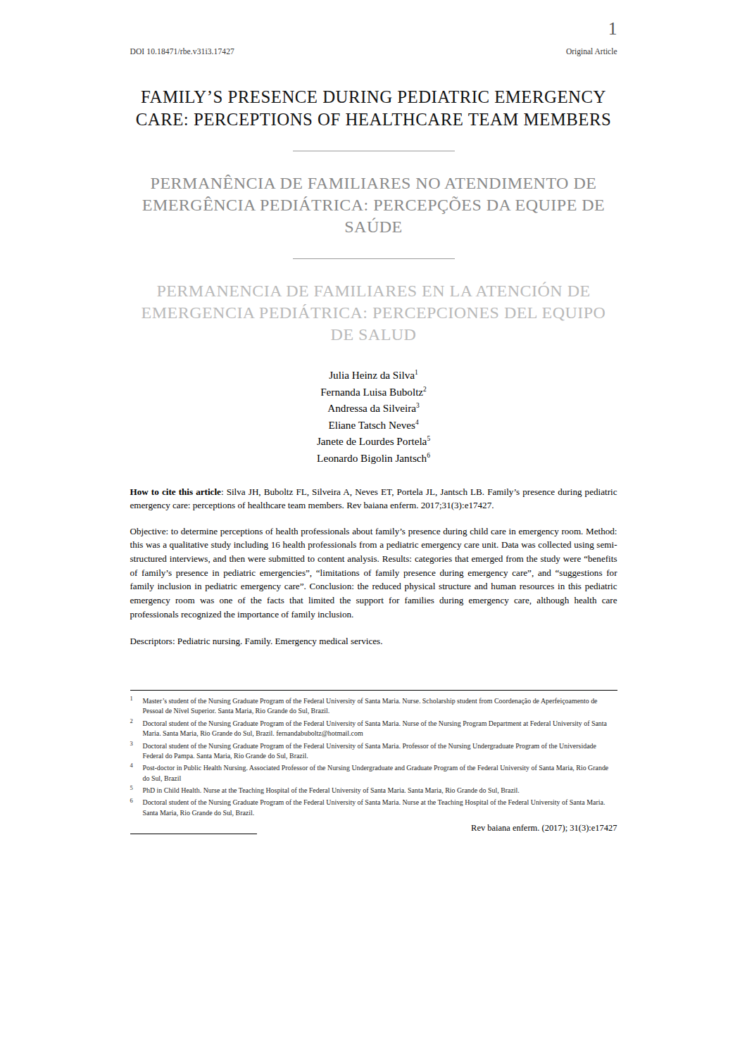1
DOI 10.18471/rbe.v31i3.17427
Original Article
FAMILY’S PRESENCE DURING PEDIATRIC EMERGENCY CARE: PERCEPTIONS OF HEALTHCARE TEAM MEMBERS
PERMANÊNCIA DE FAMILIARES NO ATENDIMENTO DE EMERGÊNCIA PEDIÁTRICA: PERCEPÇÕES DA EQUIPE DE SAÚDE
PERMANENCIA DE FAMILIARES EN LA ATENCIÓN DE EMERGENCIA PEDIÁTRICA: PERCEPCIONES DEL EQUIPO DE SALUD
Julia Heinz da Silva1
Fernanda Luisa Buboltz2
Andressa da Silveira3
Eliane Tatsch Neves4
Janete de Lourdes Portela5
Leonardo Bigolin Jantsch6
How to cite this article: Silva JH, Buboltz FL, Silveira A, Neves ET, Portela JL, Jantsch LB. Family’s presence during pediatric emergency care: perceptions of healthcare team members. Rev baiana enferm. 2017;31(3):e17427.
Objective: to determine perceptions of health professionals about family’s presence during child care in emergency room. Method: this was a qualitative study including 16 health professionals from a pediatric emergency care unit. Data was collected using semi-structured interviews, and then were submitted to content analysis. Results: categories that emerged from the study were “benefits of family’s presence in pediatric emergencies”, “limitations of family presence during emergency care”, and “suggestions for family inclusion in pediatric emergency care”. Conclusion: the reduced physical structure and human resources in this pediatric emergency room was one of the facts that limited the support for families during emergency care, although health care professionals recognized the importance of family inclusion.
Descriptors: Pediatric nursing. Family. Emergency medical services.
Master’s student of the Nursing Graduate Program of the Federal University of Santa Maria. Nurse. Scholarship student from Coordenação de Aperfeiçoamento de Pessoal de Nível Superior. Santa Maria, Rio Grande do Sul, Brazil.
Doctoral student of the Nursing Graduate Program of the Federal University of Santa Maria. Nurse of the Nursing Program Department at Federal University of Santa Maria. Santa Maria, Rio Grande do Sul, Brazil. fernandabuboltz@hotmail.com
Doctoral student of the Nursing Graduate Program of the Federal University of Santa Maria. Professor of the Nursing Undergraduate Program of the Universidade Federal do Pampa. Santa Maria, Rio Grande do Sul, Brazil.
Post-doctor in Public Health Nursing. Associated Professor of the Nursing Undergraduate and Graduate Program of the Federal University of Santa Maria, Rio Grande do Sul, Brazil
PhD in Child Health. Nurse at the Teaching Hospital of the Federal University of Santa Maria. Santa Maria, Rio Grande do Sul, Brazil.
Doctoral student of the Nursing Graduate Program of the Federal University of Santa Maria. Nurse at the Teaching Hospital of the Federal University of Santa Maria. Santa Maria, Rio Grande do Sul, Brazil.
Rev baiana enferm. (2017); 31(3):e17427